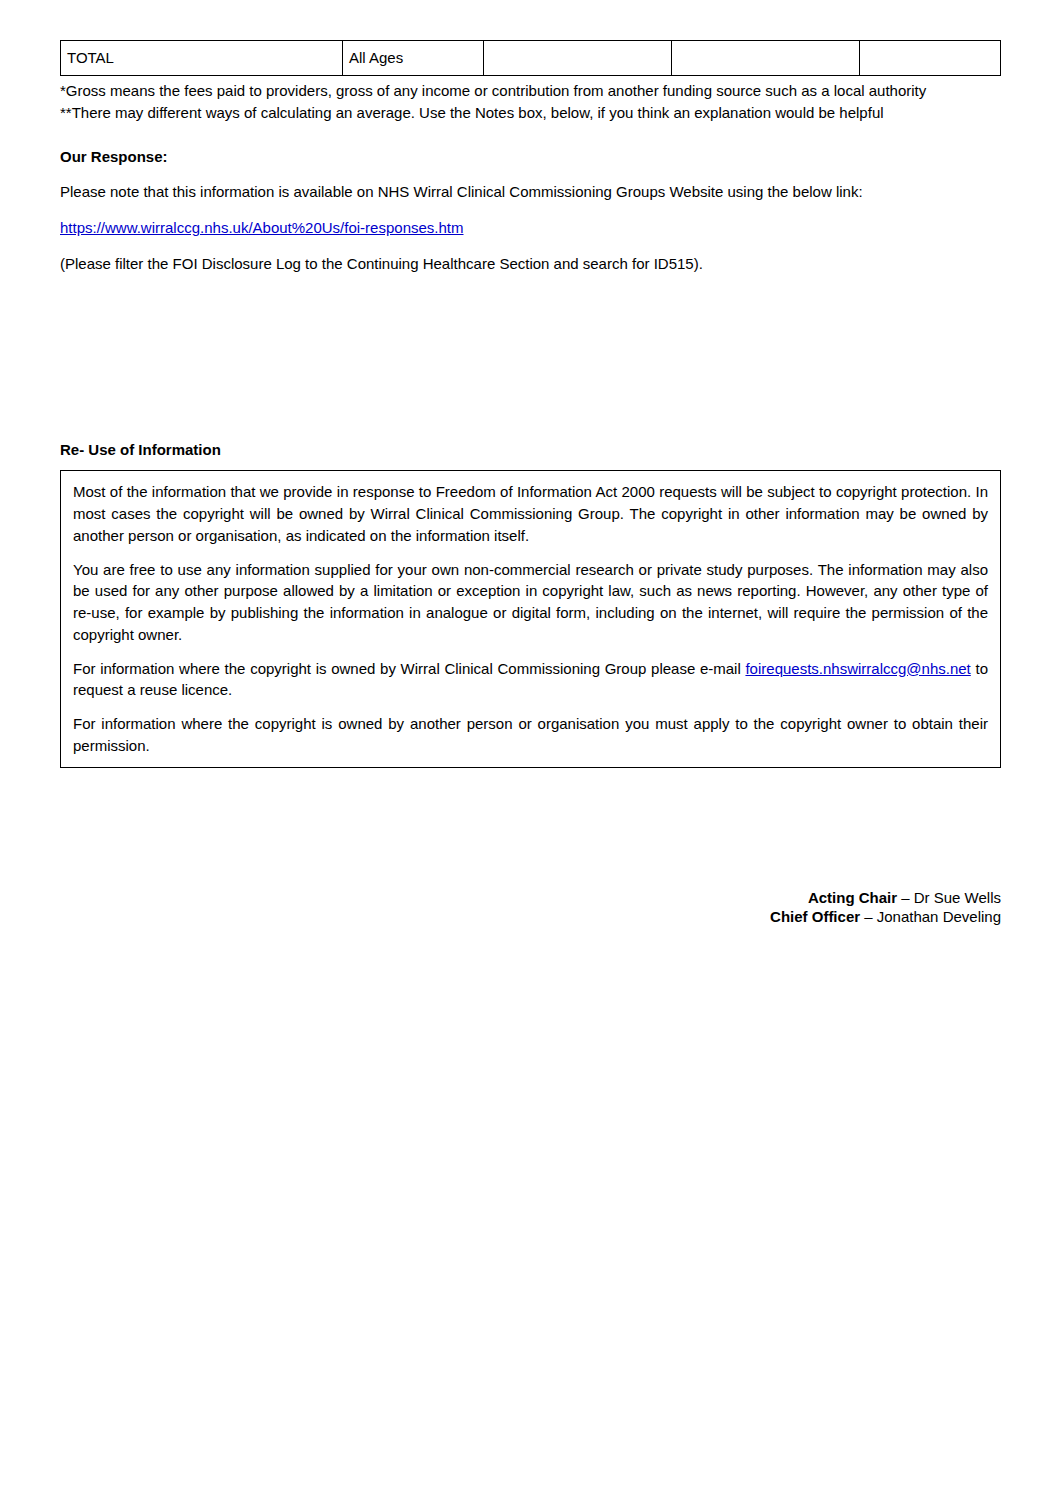| TOTAL | All Ages | | | |
*Gross means the fees paid to providers, gross of any income or contribution from another funding source such as a local authority
**There may different ways of calculating an average. Use the Notes box, below, if you think an explanation would be helpful
Our Response:
Please note that this information is available on NHS Wirral Clinical Commissioning Groups Website using the below link:
https://www.wirralccg.nhs.uk/About%20Us/foi-responses.htm
(Please filter the FOI Disclosure Log to the Continuing Healthcare Section and search for ID515).
Re- Use of Information
Most of the information that we provide in response to Freedom of Information Act 2000 requests will be subject to copyright protection. In most cases the copyright will be owned by Wirral Clinical Commissioning Group. The copyright in other information may be owned by another person or organisation, as indicated on the information itself.
You are free to use any information supplied for your own non-commercial research or private study purposes. The information may also be used for any other purpose allowed by a limitation or exception in copyright law, such as news reporting. However, any other type of re-use, for example by publishing the information in analogue or digital form, including on the internet, will require the permission of the copyright owner.
For information where the copyright is owned by Wirral Clinical Commissioning Group please e-mail foirequests.nhswirralccg@nhs.net to request a reuse licence.
For information where the copyright is owned by another person or organisation you must apply to the copyright owner to obtain their permission.
Acting Chair – Dr Sue Wells
Chief Officer – Jonathan Develing